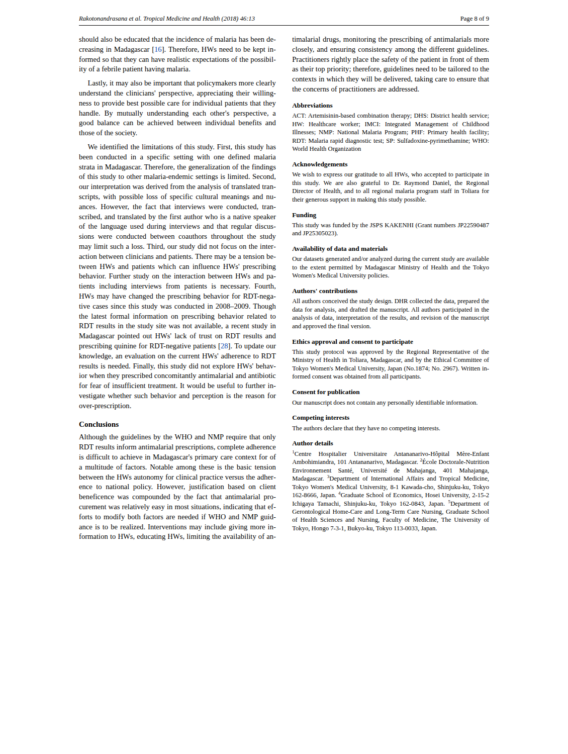Rakotonandrasana et al. Tropical Medicine and Health (2018) 46:13
Page 8 of 9
should also be educated that the incidence of malaria has been decreasing in Madagascar [16]. Therefore, HWs need to be kept informed so that they can have realistic expectations of the possibility of a febrile patient having malaria.
Lastly, it may also be important that policymakers more clearly understand the clinicians' perspective, appreciating their willingness to provide best possible care for individual patients that they handle. By mutually understanding each other's perspective, a good balance can be achieved between individual benefits and those of the society.
We identified the limitations of this study. First, this study has been conducted in a specific setting with one defined malaria strata in Madagascar. Therefore, the generalization of the findings of this study to other malaria-endemic settings is limited. Second, our interpretation was derived from the analysis of translated transcripts, with possible loss of specific cultural meanings and nuances. However, the fact that interviews were conducted, transcribed, and translated by the first author who is a native speaker of the language used during interviews and that regular discussions were conducted between coauthors throughout the study may limit such a loss. Third, our study did not focus on the interaction between clinicians and patients. There may be a tension between HWs and patients which can influence HWs' prescribing behavior. Further study on the interaction between HWs and patients including interviews from patients is necessary. Fourth, HWs may have changed the prescribing behavior for RDT-negative cases since this study was conducted in 2008–2009. Though the latest formal information on prescribing behavior related to RDT results in the study site was not available, a recent study in Madagascar pointed out HWs' lack of trust on RDT results and prescribing quinine for RDT-negative patients [28]. To update our knowledge, an evaluation on the current HWs' adherence to RDT results is needed. Finally, this study did not explore HWs' behavior when they prescribed concomitantly antimalarial and antibiotic for fear of insufficient treatment. It would be useful to further investigate whether such behavior and perception is the reason for over-prescription.
Conclusions
Although the guidelines by the WHO and NMP require that only RDT results inform antimalarial prescriptions, complete adherence is difficult to achieve in Madagascar's primary care context for of a multitude of factors. Notable among these is the basic tension between the HWs autonomy for clinical practice versus the adherence to national policy. However, justification based on client beneficence was compounded by the fact that antimalarial procurement was relatively easy in most situations, indicating that efforts to modify both factors are needed if WHO and NMP guidance is to be realized. Interventions may include giving more information to HWs, educating HWs, limiting the availability of antimalarial drugs, monitoring the prescribing of antimalarials more closely, and ensuring consistency among the different guidelines. Practitioners rightly place the safety of the patient in front of them as their top priority; therefore, guidelines need to be tailored to the contexts in which they will be delivered, taking care to ensure that the concerns of practitioners are addressed.
Abbreviations
ACT: Artemisinin-based combination therapy; DHS: District health service; HW: Healthcare worker; IMCI: Integrated Management of Childhood Illnesses; NMP: National Malaria Program; PHF: Primary health facility; RDT: Malaria rapid diagnostic test; SP: Sulfadoxine-pyrimethamine; WHO: World Health Organization
Acknowledgements
We wish to express our gratitude to all HWs, who accepted to participate in this study. We are also grateful to Dr. Raymond Daniel, the Regional Director of Health, and to all regional malaria program staff in Toliara for their generous support in making this study possible.
Funding
This study was funded by the JSPS KAKENHI (Grant numbers JP22590487 and JP25305023).
Availability of data and materials
Our datasets generated and/or analyzed during the current study are available to the extent permitted by Madagascar Ministry of Health and the Tokyo Women's Medical University policies.
Authors' contributions
All authors conceived the study design. DHR collected the data, prepared the data for analysis, and drafted the manuscript. All authors participated in the analysis of data, interpretation of the results, and revision of the manuscript and approved the final version.
Ethics approval and consent to participate
This study protocol was approved by the Regional Representative of the Ministry of Health in Toliara, Madagascar, and by the Ethical Committee of Tokyo Women's Medical University, Japan (No.1874; No. 2967). Written informed consent was obtained from all participants.
Consent for publication
Our manuscript does not contain any personally identifiable information.
Competing interests
The authors declare that they have no competing interests.
Author details
1Centre Hospitalier Universitaire Antananarivo-Hôpital Mère-Enfant Ambohimiandra, 101 Antananarivo, Madagascar. 2École Doctorale-Nutrition Environnement Santé, Université de Mahajanga, 401 Mahajanga, Madagascar. 3Department of International Affairs and Tropical Medicine, Tokyo Women's Medical University, 8-1 Kawada-cho, Shinjuku-ku, Tokyo 162-8666, Japan. 4Graduate School of Economics, Hosei University, 2-15-2 Ichigaya Tamachi, Shinjuku-ku, Tokyo 162-0843, Japan. 5Department of Gerontological Home-Care and Long-Term Care Nursing, Graduate School of Health Sciences and Nursing, Faculty of Medicine, The University of Tokyo, Hongo 7-3-1, Bukyo-ku, Tokyo 113-0033, Japan.